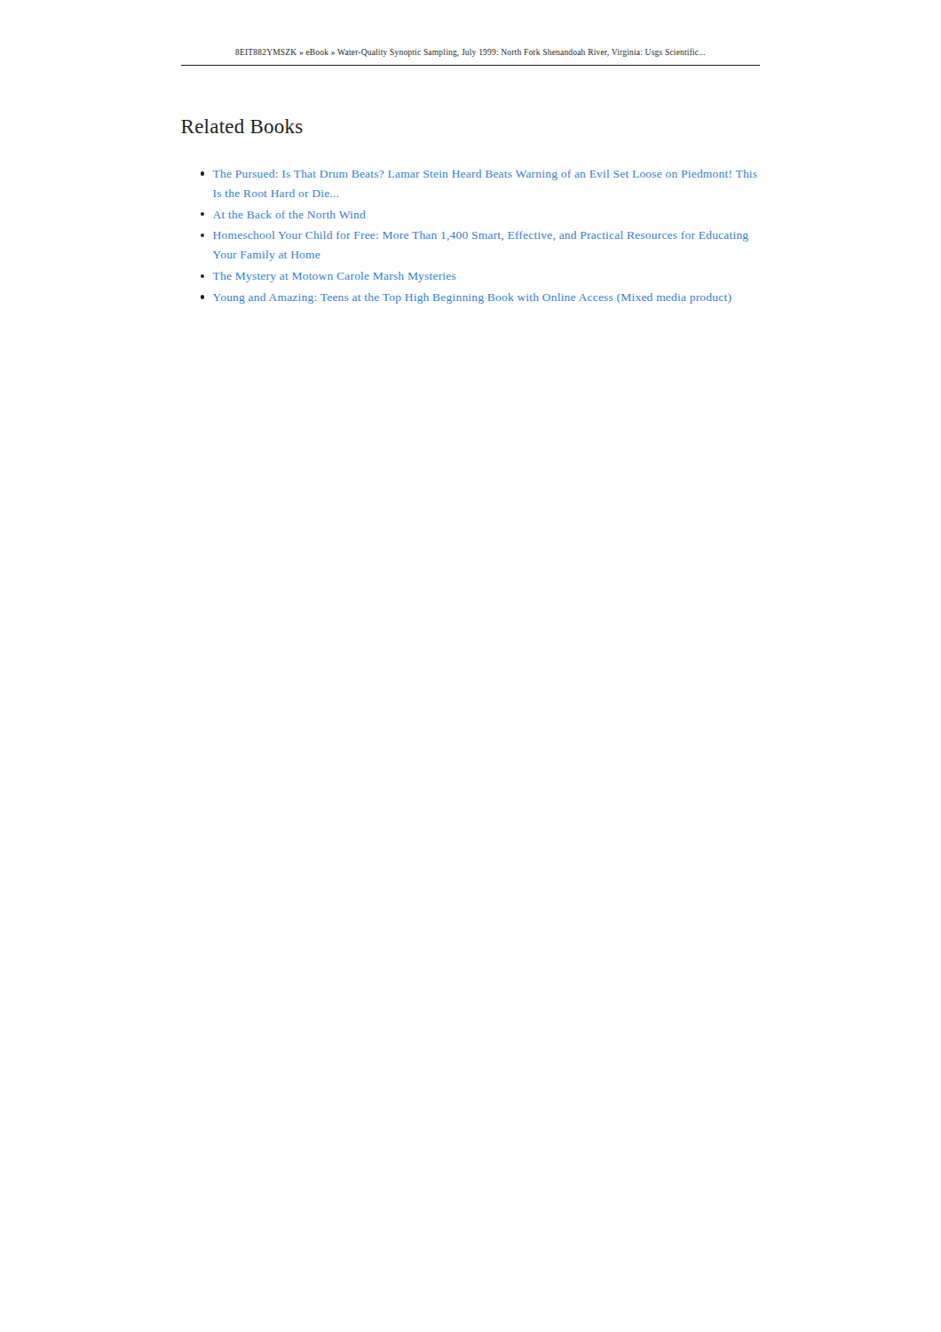8EIT882YMSZK » eBook » Water-Quality Synoptic Sampling, July 1999: North Fork Shenandoah River, Virginia: Usgs Scientific...
Related Books
The Pursued: Is That Drum Beats? Lamar Stein Heard Beats Warning of an Evil Set Loose on Piedmont! This Is the Root Hard or Die...
At the Back of the North Wind
Homeschool Your Child for Free: More Than 1,400 Smart, Effective, and Practical Resources for Educating Your Family at Home
The Mystery at Motown Carole Marsh Mysteries
Young and Amazing: Teens at the Top High Beginning Book with Online Access (Mixed media product)